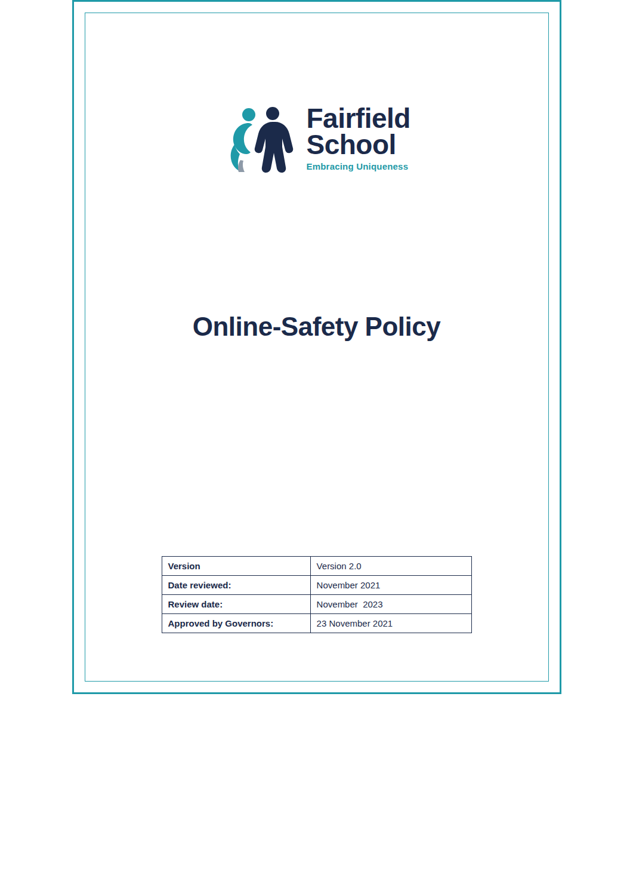Fairfield
School
Embracing Uniqueness
Online-Safety Policy
| Version | Version 2.0 |
| Date reviewed: | November 2021 |
| Review date: | November 2023 |
| Approved by Governors: | 23 November 2021 |